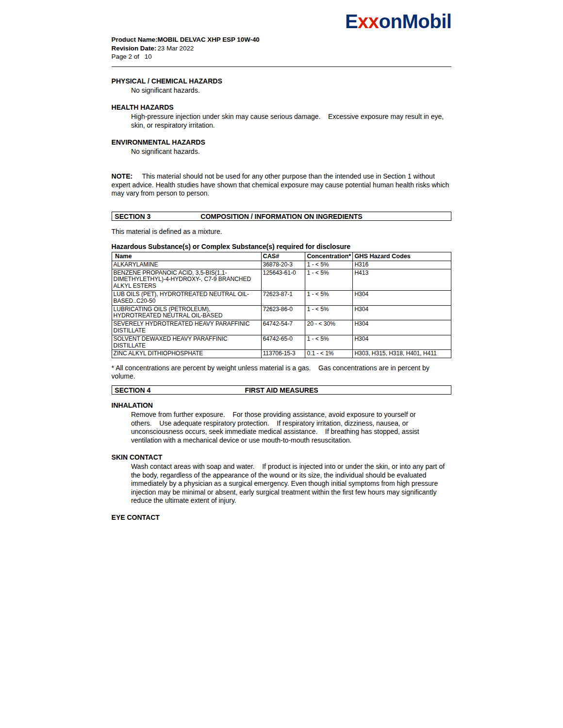ExxonMobil
| Product Name: | MOBIL DELVAC XHP ESP 10W-40 |
| Revision Date: | 23 Mar 2022 |
| Page 2 of 10 |
PHYSICAL / CHEMICAL HAZARDS
No significant hazards.
HEALTH HAZARDS
High-pressure injection under skin may cause serious damage. Excessive exposure may result in eye, skin, or respiratory irritation.
ENVIRONMENTAL HAZARDS
No significant hazards.
NOTE: This material should not be used for any other purpose than the intended use in Section 1 without expert advice. Health studies have shown that chemical exposure may cause potential human health risks which may vary from person to person.
SECTION 3 COMPOSITION / INFORMATION ON INGREDIENTS
This material is defined as a mixture.
Hazardous Substance(s) or Complex Substance(s) required for disclosure
| Name | CAS# | Concentration* | GHS Hazard Codes |
| --- | --- | --- | --- |
| ALKARYLAMINE | 36878-20-3 | 1 - < 5% | H316 |
| BENZENE PROPANOIC ACID, 3,5-BIS(1,1-DIMETHYLETHYL)-4-HYDROXY-, C7-9 BRANCHED ALKYL ESTERS | 125643-61-0 | 1 - < 5% | H413 |
| LUB OILS (PET), HYDROTREATED NEUTRAL OIL-BASED..C20-50 | 72623-87-1 | 1 - < 5% | H304 |
| LUBRICATING OILS (PETROLEUM), HYDROTREATED NEUTRAL OIL-BASED | 72623-86-0 | 1 - < 5% | H304 |
| SEVERELY HYDROTREATED HEAVY PARAFFINIC DISTILLATE | 64742-54-7 | 20 - < 30% | H304 |
| SOLVENT DEWAXED HEAVY PARAFFINIC DISTILLATE | 64742-65-0 | 1 - < 5% | H304 |
| ZINC ALKYL DITHIOPHOSPHATE | 113706-15-3 | 0.1 - < 1% | H303, H315, H318, H401, H411 |
* All concentrations are percent by weight unless material is a gas. Gas concentrations are in percent by volume.
SECTION 4 FIRST AID MEASURES
INHALATION
Remove from further exposure. For those providing assistance, avoid exposure to yourself or others. Use adequate respiratory protection. If respiratory irritation, dizziness, nausea, or unconsciousness occurs, seek immediate medical assistance. If breathing has stopped, assist ventilation with a mechanical device or use mouth-to-mouth resuscitation.
SKIN CONTACT
Wash contact areas with soap and water. If product is injected into or under the skin, or into any part of the body, regardless of the appearance of the wound or its size, the individual should be evaluated immediately by a physician as a surgical emergency. Even though initial symptoms from high pressure injection may be minimal or absent, early surgical treatment within the first few hours may significantly reduce the ultimate extent of injury.
EYE CONTACT